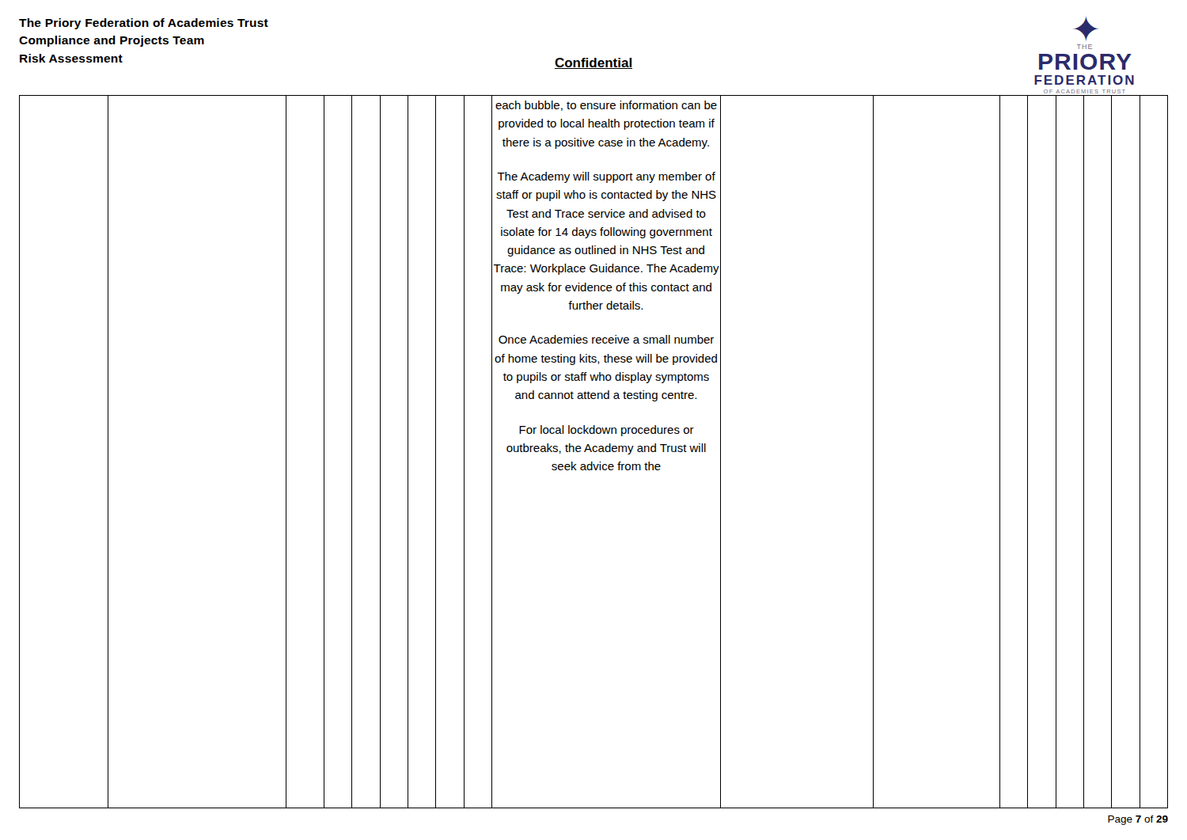The Priory Federation of Academies Trust
Compliance and Projects Team
Risk Assessment
Confidential
✦
THE
PRIORY
FEDERATION
OF ACADEMIES TRUST
| | | | | | | | | | each bubble, to ensure information can be provided to local health protection team if there is a positive case in the Academy. The Academy will support any member of staff or pupil who is contacted by the NHS Test and Trace service and advised to isolate for 14 days following government guidance as outlined in NHS Test and Trace: Workplace Guidance. The Academy may ask for evidence of this contact and further details. Once Academies receive a small number of home testing kits, these will be provided to pupils or staff who display symptoms and cannot attend a testing centre. For local lockdown procedures or outbreaks, the Academy and Trust will seek advice from the | | | | | | | | |
Page 7 of 29